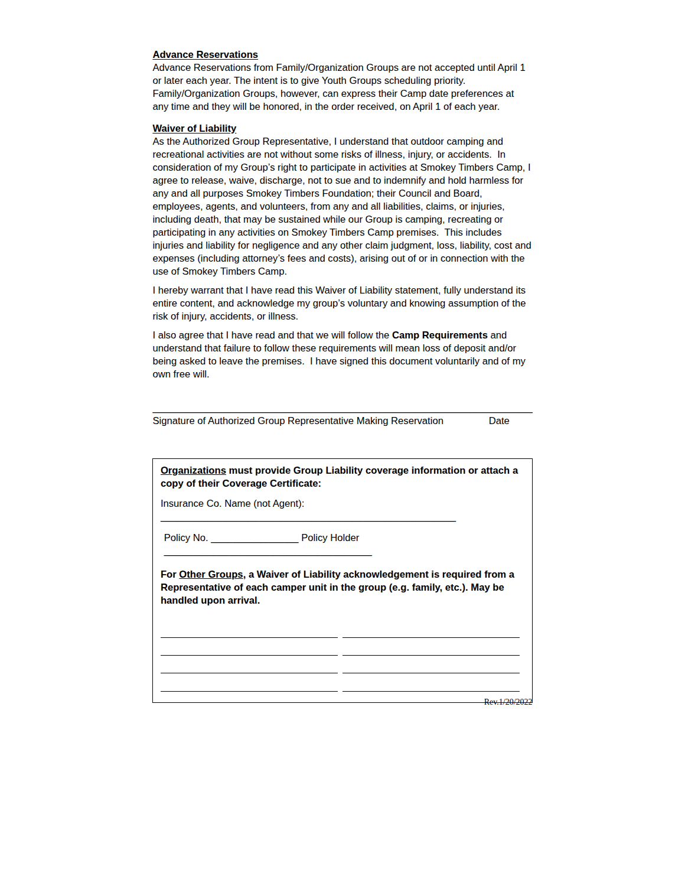Advance Reservations
Advance Reservations from Family/Organization Groups are not accepted until April 1 or later each year. The intent is to give Youth Groups scheduling priority. Family/Organization Groups, however, can express their Camp date preferences at any time and they will be honored, in the order received, on April 1 of each year.
Waiver of Liability
As the Authorized Group Representative, I understand that outdoor camping and recreational activities are not without some risks of illness, injury, or accidents. In consideration of my Group’s right to participate in activities at Smokey Timbers Camp, I agree to release, waive, discharge, not to sue and to indemnify and hold harmless for any and all purposes Smokey Timbers Foundation; their Council and Board, employees, agents, and volunteers, from any and all liabilities, claims, or injuries, including death, that may be sustained while our Group is camping, recreating or participating in any activities on Smokey Timbers Camp premises. This includes injuries and liability for negligence and any other claim judgment, loss, liability, cost and expenses (including attorney’s fees and costs), arising out of or in connection with the use of Smokey Timbers Camp.
I hereby warrant that I have read this Waiver of Liability statement, fully understand its entire content, and acknowledge my group’s voluntary and knowing assumption of the risk of injury, accidents, or illness.
I also agree that I have read and that we will follow the Camp Requirements and understand that failure to follow these requirements will mean loss of deposit and/or being asked to leave the premises. I have signed this document voluntarily and of my own free will.
_______________________________________________________________________________
Signature of Authorized Group Representative Making Reservation Date
Organizations must provide Group Liability coverage information or attach a copy of their Coverage Certificate:
Insurance Co. Name (not Agent): ______________________________________________________
Policy No. ________________ Policy Holder ______________________________________
For Other Groups, a Waiver of Liability acknowledgement is required from a Representative of each camper unit in the group (e.g. family, etc.). May be handled upon arrival.
Rev.1/20/2022